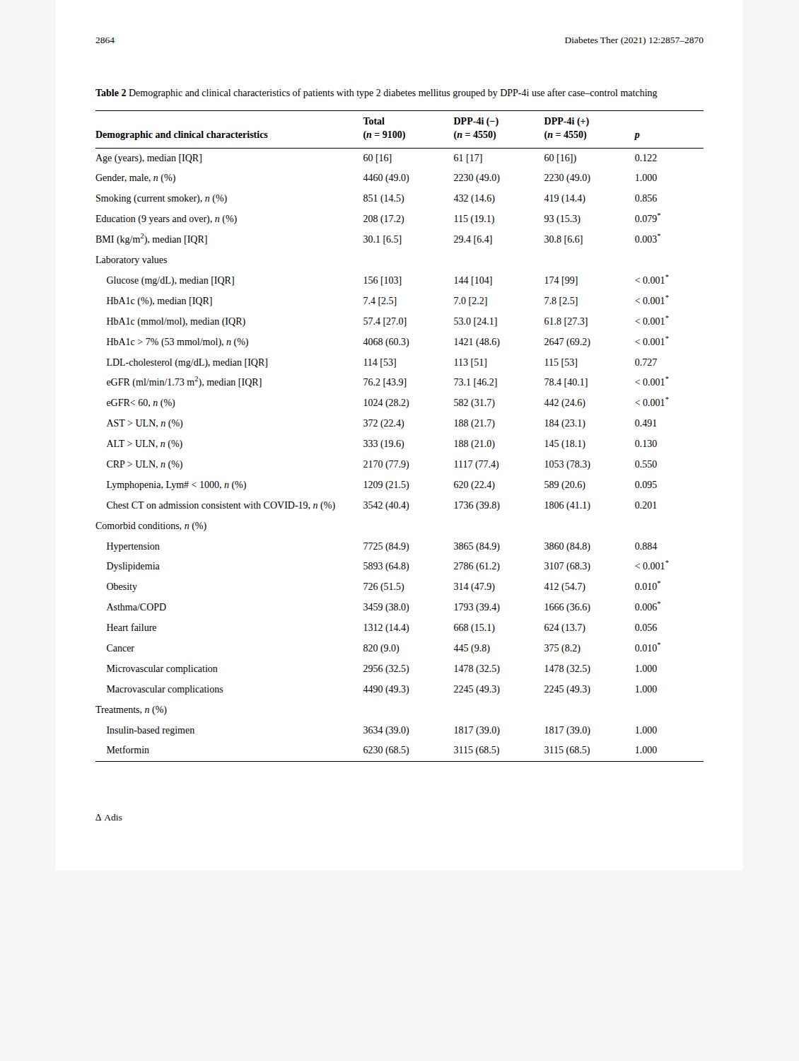2864 Diabetes Ther (2021) 12:2857–2870
Table 2 Demographic and clinical characteristics of patients with type 2 diabetes mellitus grouped by DPP-4i use after case–control matching
| Demographic and clinical characteristics | Total ( n = 9100) | DPP-4i (−) ( n = 4550) | DPP-4i (+) ( n = 4550) | p |
| --- | --- | --- | --- | --- |
| Age (years), median [IQR] | 60 [16] | 61 [17] | 60 [16]) | 0.122 |
| Gender, male, n (%) | 4460 (49.0) | 2230 (49.0) | 2230 (49.0) | 1.000 |
| Smoking (current smoker), n (%) | 851 (14.5) | 432 (14.6) | 419 (14.4) | 0.856 |
| Education (9 years and over), n (%) | 208 (17.2) | 115 (19.1) | 93 (15.3) | 0.079 * |
| BMI (kg/m 2 ), median [IQR] | 30.1 [6.5] | 29.4 [6.4] | 30.8 [6.6] | 0.003 * |
| Laboratory values | | | | |
| Glucose (mg/dL), median [IQR] | 156 [103] | 144 [104] | 174 [99] | < 0.001 * |
| HbA1c (%), median [IQR] | 7.4 [2.5] | 7.0 [2.2] | 7.8 [2.5] | < 0.001 * |
| HbA1c (mmol/mol), median (IQR) | 57.4 [27.0] | 53.0 [24.1] | 61.8 [27.3] | < 0.001 * |
| HbA1c > 7% (53 mmol/mol), n (%) | 4068 (60.3) | 1421 (48.6) | 2647 (69.2) | < 0.001 * |
| LDL-cholesterol (mg/dL), median [IQR] | 114 [53] | 113 [51] | 115 [53] | 0.727 |
| eGFR (ml/min/1.73 m 2 ), median [IQR] | 76.2 [43.9] | 73.1 [46.2] | 78.4 [40.1] | < 0.001 * |
| eGFR< 60, n (%) | 1024 (28.2) | 582 (31.7) | 442 (24.6) | < 0.001 * |
| AST > ULN, n (%) | 372 (22.4) | 188 (21.7) | 184 (23.1) | 0.491 |
| ALT > ULN, n (%) | 333 (19.6) | 188 (21.0) | 145 (18.1) | 0.130 |
| CRP > ULN, n (%) | 2170 (77.9) | 1117 (77.4) | 1053 (78.3) | 0.550 |
| Lymphopenia, Lym# < 1000, n (%) | 1209 (21.5) | 620 (22.4) | 589 (20.6) | 0.095 |
| Chest CT on admission consistent with COVID-19, n (%) | 3542 (40.4) | 1736 (39.8) | 1806 (41.1) | 0.201 |
| Comorbid conditions, n (%) | | | | |
| Hypertension | 7725 (84.9) | 3865 (84.9) | 3860 (84.8) | 0.884 |
| Dyslipidemia | 5893 (64.8) | 2786 (61.2) | 3107 (68.3) | < 0.001 * |
| Obesity | 726 (51.5) | 314 (47.9) | 412 (54.7) | 0.010 * |
| Asthma/COPD | 3459 (38.0) | 1793 (39.4) | 1666 (36.6) | 0.006 * |
| Heart failure | 1312 (14.4) | 668 (15.1) | 624 (13.7) | 0.056 |
| Cancer | 820 (9.0) | 445 (9.8) | 375 (8.2) | 0.010 * |
| Microvascular complication | 2956 (32.5) | 1478 (32.5) | 1478 (32.5) | 1.000 |
| Macrovascular complications | 4490 (49.3) | 2245 (49.3) | 2245 (49.3) | 1.000 |
| Treatments, n (%) | | | | |
| Insulin-based regimen | 3634 (39.0) | 1817 (39.0) | 1817 (39.0) | 1.000 |
| Metformin | 6230 (68.5) | 3115 (68.5) | 3115 (68.5) | 1.000 |
Adis